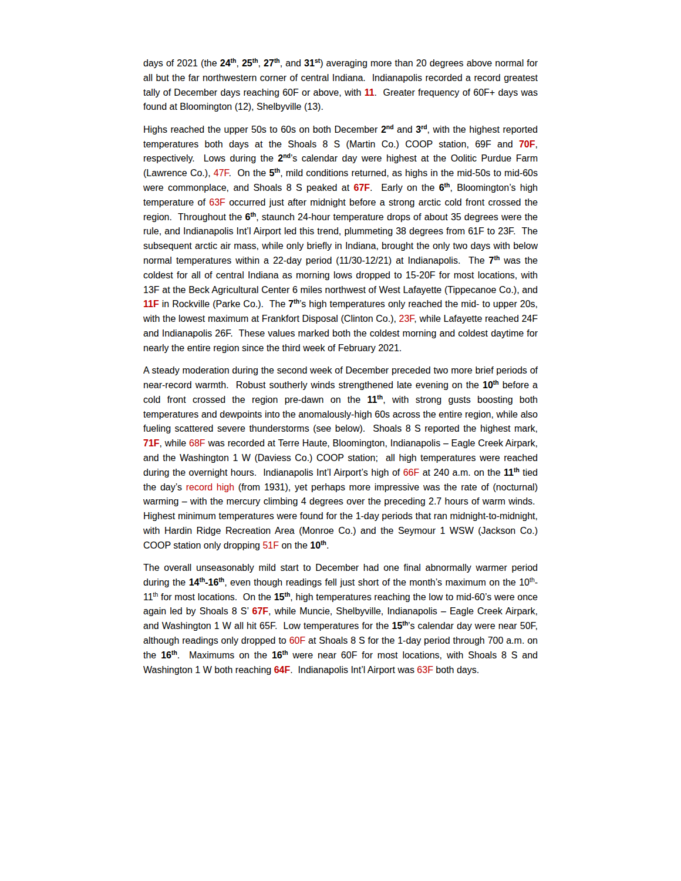days of 2021 (the 24th, 25th, 27th, and 31st) averaging more than 20 degrees above normal for all but the far northwestern corner of central Indiana. Indianapolis recorded a record greatest tally of December days reaching 60F or above, with 11. Greater frequency of 60F+ days was found at Bloomington (12), Shelbyville (13).
Highs reached the upper 50s to 60s on both December 2nd and 3rd, with the highest reported temperatures both days at the Shoals 8 S (Martin Co.) COOP station, 69F and 70F, respectively. Lows during the 2nd’s calendar day were highest at the Oolitic Purdue Farm (Lawrence Co.), 47F. On the 5th, mild conditions returned, as highs in the mid-50s to mid-60s were commonplace, and Shoals 8 S peaked at 67F. Early on the 6th, Bloomington’s high temperature of 63F occurred just after midnight before a strong arctic cold front crossed the region. Throughout the 6th, staunch 24-hour temperature drops of about 35 degrees were the rule, and Indianapolis Int’l Airport led this trend, plummeting 38 degrees from 61F to 23F. The subsequent arctic air mass, while only briefly in Indiana, brought the only two days with below normal temperatures within a 22-day period (11/30-12/21) at Indianapolis. The 7th was the coldest for all of central Indiana as morning lows dropped to 15-20F for most locations, with 13F at the Beck Agricultural Center 6 miles northwest of West Lafayette (Tippecanoe Co.), and 11F in Rockville (Parke Co.). The 7th’s high temperatures only reached the mid- to upper 20s, with the lowest maximum at Frankfort Disposal (Clinton Co.), 23F, while Lafayette reached 24F and Indianapolis 26F. These values marked both the coldest morning and coldest daytime for nearly the entire region since the third week of February 2021.
A steady moderation during the second week of December preceded two more brief periods of near-record warmth. Robust southerly winds strengthened late evening on the 10th before a cold front crossed the region pre-dawn on the 11th, with strong gusts boosting both temperatures and dewpoints into the anomalously-high 60s across the entire region, while also fueling scattered severe thunderstorms (see below). Shoals 8 S reported the highest mark, 71F, while 68F was recorded at Terre Haute, Bloomington, Indianapolis – Eagle Creek Airpark, and the Washington 1 W (Daviess Co.) COOP station; all high temperatures were reached during the overnight hours. Indianapolis Int’l Airport’s high of 66F at 240 a.m. on the 11th tied the day’s record high (from 1931), yet perhaps more impressive was the rate of (nocturnal) warming – with the mercury climbing 4 degrees over the preceding 2.7 hours of warm winds. Highest minimum temperatures were found for the 1-day periods that ran midnight-to-midnight, with Hardin Ridge Recreation Area (Monroe Co.) and the Seymour 1 WSW (Jackson Co.) COOP station only dropping 51F on the 10th.
The overall unseasonably mild start to December had one final abnormally warmer period during the 14th-16th, even though readings fell just short of the month’s maximum on the 10th-11th for most locations. On the 15th, high temperatures reaching the low to mid-60’s were once again led by Shoals 8 S’ 67F, while Muncie, Shelbyville, Indianapolis – Eagle Creek Airpark, and Washington 1 W all hit 65F. Low temperatures for the 15th’s calendar day were near 50F, although readings only dropped to 60F at Shoals 8 S for the 1-day period through 700 a.m. on the 16th. Maximums on the 16th were near 60F for most locations, with Shoals 8 S and Washington 1 W both reaching 64F. Indianapolis Int’l Airport was 63F both days.